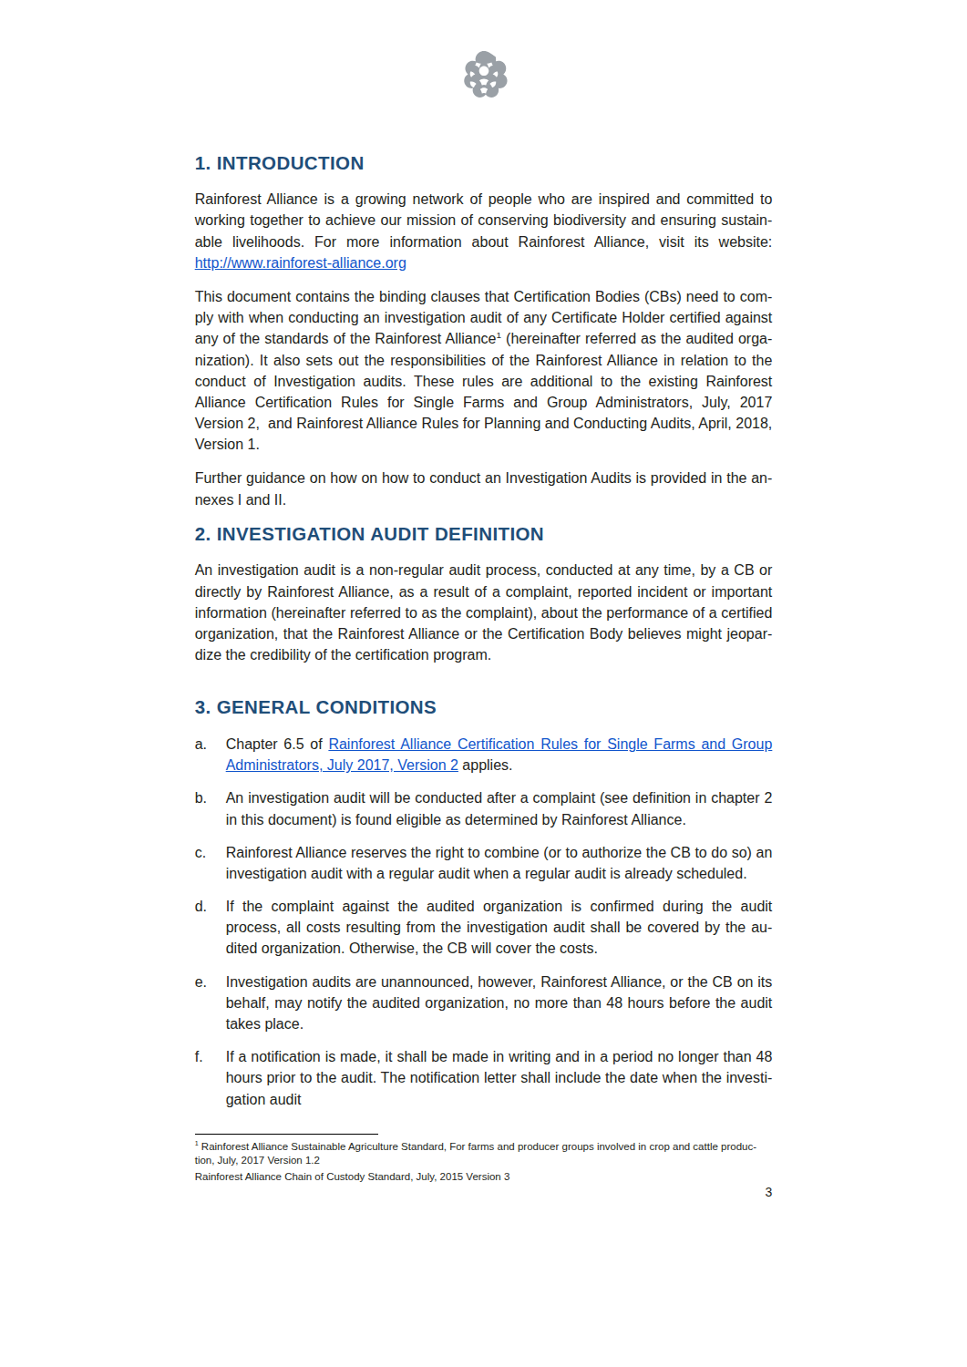1. INTRODUCTION
Rainforest Alliance is a growing network of people who are inspired and committed to working together to achieve our mission of conserving biodiversity and ensuring sustainable livelihoods. For more information about Rainforest Alliance, visit its website: http://www.rainforest-alliance.org
This document contains the binding clauses that Certification Bodies (CBs) need to comply with when conducting an investigation audit of any Certificate Holder certified against any of the standards of the Rainforest Alliance1 (hereinafter referred as the audited organization). It also sets out the responsibilities of the Rainforest Alliance in relation to the conduct of Investigation audits. These rules are additional to the existing Rainforest Alliance Certification Rules for Single Farms and Group Administrators, July, 2017 Version 2, and Rainforest Alliance Rules for Planning and Conducting Audits, April, 2018, Version 1.
Further guidance on how on how to conduct an Investigation Audits is provided in the annexes I and II.
2. INVESTIGATION AUDIT DEFINITION
An investigation audit is a non-regular audit process, conducted at any time, by a CB or directly by Rainforest Alliance, as a result of a complaint, reported incident or important information (hereinafter referred to as the complaint), about the performance of a certified organization, that the Rainforest Alliance or the Certification Body believes might jeopardize the credibility of the certification program.
3. GENERAL CONDITIONS
a. Chapter 6.5 of Rainforest Alliance Certification Rules for Single Farms and Group Administrators, July 2017, Version 2 applies.
b. An investigation audit will be conducted after a complaint (see definition in chapter 2 in this document) is found eligible as determined by Rainforest Alliance.
c. Rainforest Alliance reserves the right to combine (or to authorize the CB to do so) an investigation audit with a regular audit when a regular audit is already scheduled.
d. If the complaint against the audited organization is confirmed during the audit process, all costs resulting from the investigation audit shall be covered by the audited organization. Otherwise, the CB will cover the costs.
e. Investigation audits are unannounced, however, Rainforest Alliance, or the CB on its behalf, may notify the audited organization, no more than 48 hours before the audit takes place.
f. If a notification is made, it shall be made in writing and in a period no longer than 48 hours prior to the audit. The notification letter shall include the date when the investigation audit
1 Rainforest Alliance Sustainable Agriculture Standard, For farms and producer groups involved in crop and cattle production, July, 2017 Version 1.2
Rainforest Alliance Chain of Custody Standard, July, 2015 Version 3
3